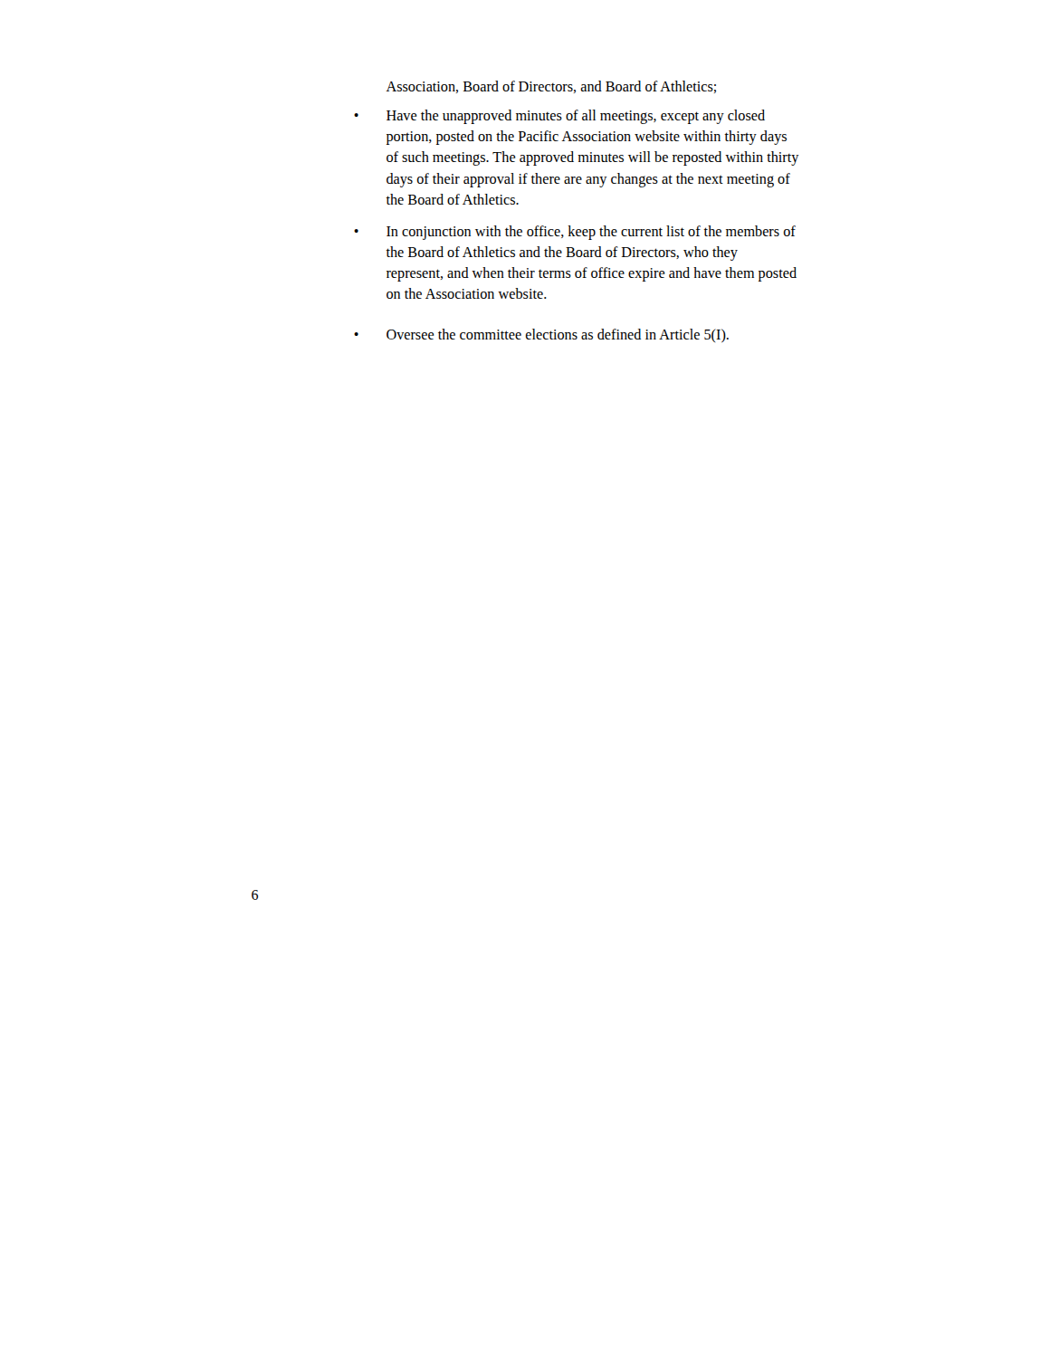Association, Board of Directors, and Board of Athletics;
•Have the unapproved minutes of all meetings, except any closed portion, posted on the Pacific Association website within thirty days of such meetings. The approved minutes will be reposted within thirty days of their approval if there are any changes at the next meeting of the Board of Athletics.
•In conjunction with the office, keep the current list of the members of the Board of Athletics and the Board of Directors, who they represent, and when their terms of office expire and have them posted on the Association website.
•Oversee the committee elections as defined in Article 5(I).
6